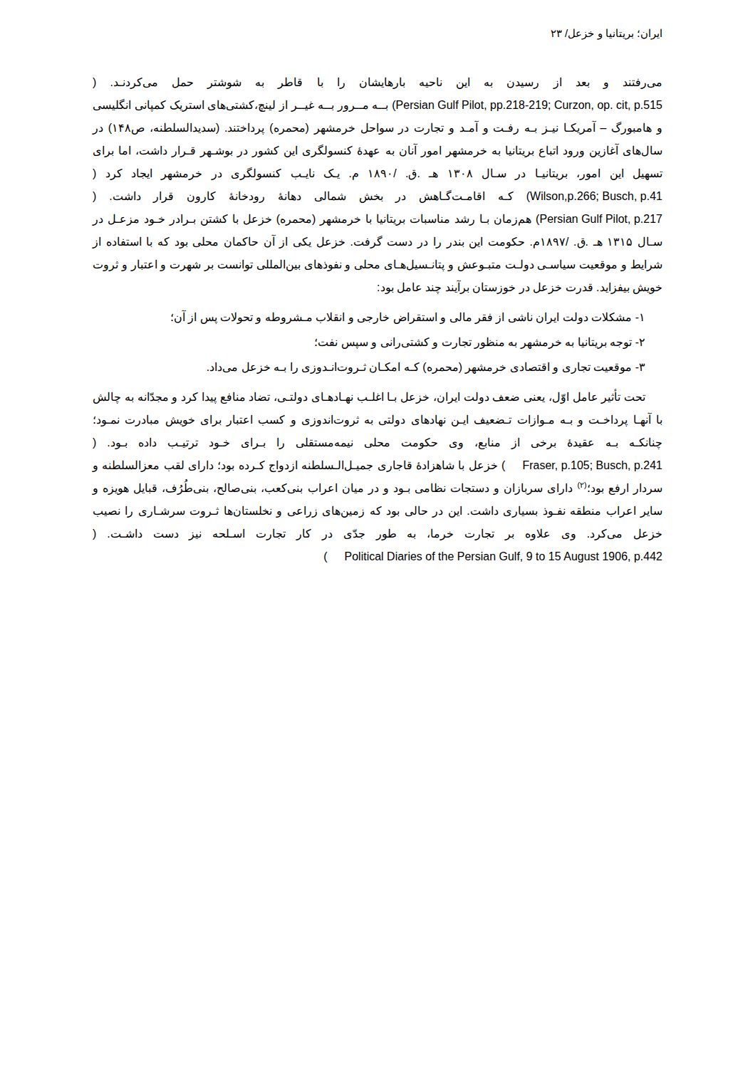ایران؛ بریتانیا و خزعل/ ۲۳
می‌رفتند و بعد از رسیدن به این ناحیه بارهایشان را با قاطر به شوشتر حمل می‌کردنـد. (Persian Gulf Pilot, pp.218-219; Curzon, op. cit, p.515) بــه مــرور بــه غیــر از لینچ،کشتی‌های استریک کمپانی انگلیسی و هامبورگ – آمریکـا نیـز بـه رفـت و آمـد و تجارت در سواحل خرمشهر (محمره) پرداختند. (سدیدالسلطنه، ص۱۴۸) در سال‌های آغازین ورود اتباع بریتانیا به خرمشهر امور آنان به عهدهٔ کنسولگری این کشور در بوشـهر قـرار داشت، اما برای تسهیل این امور، بریتانیـا در سـال ۱۳۰۸ هـ .ق. /۱۸۹۰ م. یـک نایـب کنسولگری در خرمشهر ایجاد کرد (Wilson,p.266; Busch, p.41) کـه اقامـت‌گـاهش در بخش شمالی دهانهٔ رودخانهٔ کارون قرار داشت. (Persian Gulf Pilot, p.217) هم‌زمان بـا رشد مناسبات بریتانیا با خرمشهر (محمره) خزعل با کشتن بـرادر خـود مزعـل در سـال ۱۳۱۵ هـ .ق. /۱۸۹۷م. حکومت این بندر را در دست گرفت. خزعل یکی از آن حاکمان محلی بود که با استفاده از شرایط و موقعیت سیاسـی دولـت متبـوعش و پتانـسیل‌هـای محلی و نفوذهای بین‌المللی توانست بر شهرت و اعتبار و ثروت خویش بیفزاید. قدرت خزعل در خوزستان برآیند چند عامل بود:
۱- مشکلات دولت ایران ناشی از فقر مالی و استقراض خارجی و انقلاب مـشروطه و تحولات پس از آن؛
۲- توجه بریتانیا به خرمشهر به منظور تجارت و کشتی‌رانی و سپس نفت؛
۳- موقعیت تجاری و اقتصادی خرمشهر (محمره) کـه امکـان ثـروت‌انـدوزی را بـه خزعل می‌داد.
تحت تأثیر عامل اوّل، یعنی ضعف دولت ایران، خزعل بـا اغلـب نهـادهـای دولتـی، تضاد منافع پیدا کرد و مجدّانه به چالش با آنهـا پرداخـت و بـه مـوازات تـضعیف ایـن نهادهای دولتی به ثروت‌اندوزی و کسب اعتبار برای خویش مبادرت نمـود؛ چنانکـه بـه عقیدهٔ برخی از منابع، وی حکومت محلی نیمه‌مستقلی را بـرای خـود ترتیـب داده بـود. (Fraser, p.105; Busch, p.241) خزعل با شاهزادهٔ قاجاری جمیـل‌الـسلطنه ازدواج کـرده بود؛ دارای لقب معزالسلطنه و سردار ارفع بود؛(۲) دارای سربازان و دستجات نظامی بـود و در میان اعراب بنی‌کعب، بنی‌صالح، بنی‌طُرُف، قبایل هویزه و سایر اعراب منطقه نفـوذ بسیاری داشت. این در حالی بود که زمین‌های زراعی و نخلستان‌ها ثـروت سرشـاری را نصیب خزعل می‌کرد. وی علاوه بر تجارت خرما، به طور جدّی در کار تجارت اسـلحه نیز دست داشـت. (Political Diaries of the Persian Gulf, 9 to 15 August 1906, p.442)